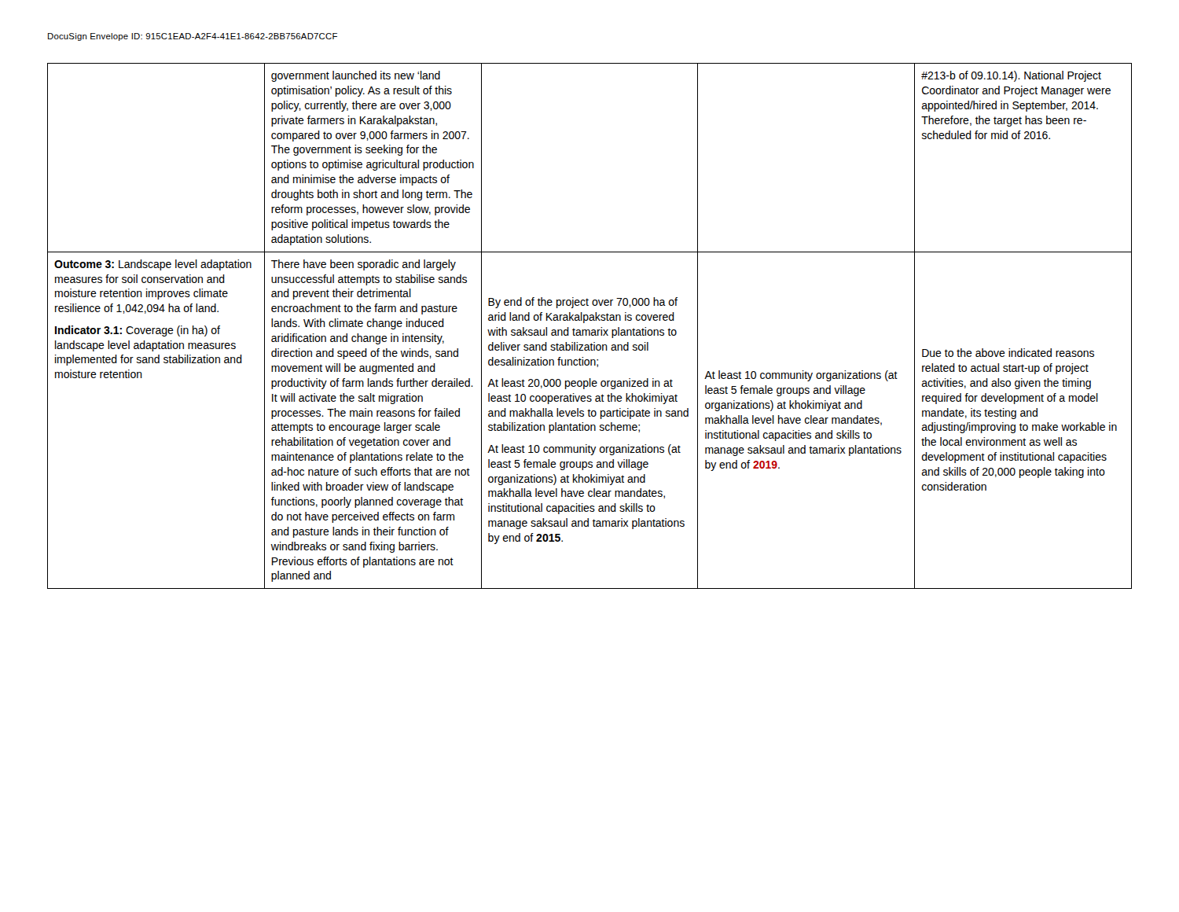DocuSign Envelope ID: 915C1EAD-A2F4-41E1-8642-2BB756AD7CCF
| | government launched its new ‘land optimisation’ policy. As a result of this policy, currently, there are over 3,000 private farmers in Karakalpakstan, compared to over 9,000 farmers in 2007. The government is seeking for the options to optimise agricultural production and minimise the adverse impacts of droughts both in short and long term. The reform processes, however slow, provide positive political impetus towards the adaptation solutions. | | | #213-b of 09.10.14). National Project Coordinator and Project Manager were appointed/hired in September, 2014. Therefore, the target has been re-scheduled for mid of 2016. |
| Outcome 3: Landscape level adaptation measures for soil conservation and moisture retention improves climate resilience of 1,042,094 ha of land. Indicator 3.1: Coverage (in ha) of landscape level adaptation measures implemented for sand stabilization and moisture retention | There have been sporadic and largely unsuccessful attempts to stabilise sands and prevent their detrimental encroachment to the farm and pasture lands. With climate change induced aridification and change in intensity, direction and speed of the winds, sand movement will be augmented and productivity of farm lands further derailed. It will activate the salt migration processes. The main reasons for failed attempts to encourage larger scale rehabilitation of vegetation cover and maintenance of plantations relate to the ad-hoc nature of such efforts that are not linked with broader view of landscape functions, poorly planned coverage that do not have perceived effects on farm and pasture lands in their function of windbreaks or sand fixing barriers. Previous efforts of plantations are not planned and | By end of the project over 70,000 ha of arid land of Karakalpakstan is covered with saksaul and tamarix plantations to deliver sand stabilization and soil desalinization function; At least 20,000 people organized in at least 10 cooperatives at the khokimiyat and makhalla levels to participate in sand stabilization plantation scheme; At least 10 community organizations (at least 5 female groups and village organizations) at khokimiyat and makhalla level have clear mandates, institutional capacities and skills to manage saksaul and tamarix plantations by end of 2015 . | At least 10 community organizations (at least 5 female groups and village organizations) at khokimiyat and makhalla level have clear mandates, institutional capacities and skills to manage saksaul and tamarix plantations by end of 2019 . | Due to the above indicated reasons related to actual start-up of project activities, and also given the timing required for development of a model mandate, its testing and adjusting/improving to make workable in the local environment as well as development of institutional capacities and skills of 20,000 people taking into consideration |